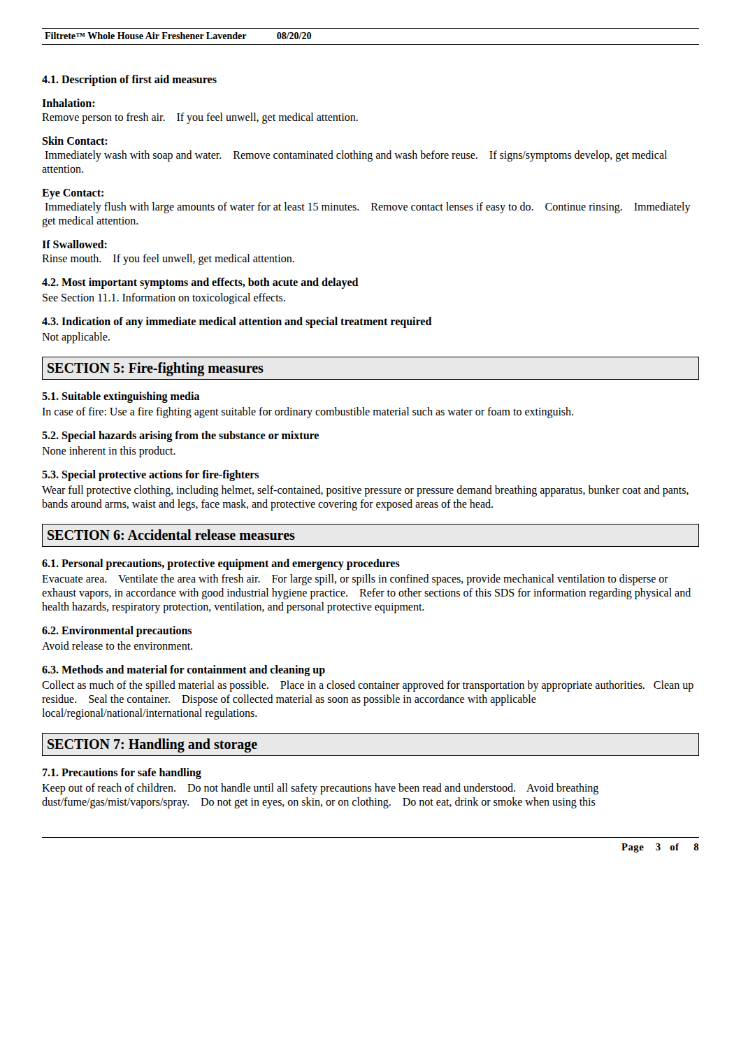Filtrete™ Whole House Air Freshener Lavender 08/20/20
4.1. Description of first aid measures
Inhalation:
Remove person to fresh air. If you feel unwell, get medical attention.
Skin Contact:
Immediately wash with soap and water. Remove contaminated clothing and wash before reuse. If signs/symptoms develop, get medical attention.
Eye Contact:
Immediately flush with large amounts of water for at least 15 minutes. Remove contact lenses if easy to do. Continue rinsing. Immediately get medical attention.
If Swallowed:
Rinse mouth. If you feel unwell, get medical attention.
4.2. Most important symptoms and effects, both acute and delayed
See Section 11.1. Information on toxicological effects.
4.3. Indication of any immediate medical attention and special treatment required
Not applicable.
SECTION 5: Fire-fighting measures
5.1. Suitable extinguishing media
In case of fire: Use a fire fighting agent suitable for ordinary combustible material such as water or foam to extinguish.
5.2. Special hazards arising from the substance or mixture
None inherent in this product.
5.3. Special protective actions for fire-fighters
Wear full protective clothing, including helmet, self-contained, positive pressure or pressure demand breathing apparatus, bunker coat and pants, bands around arms, waist and legs, face mask, and protective covering for exposed areas of the head.
SECTION 6: Accidental release measures
6.1. Personal precautions, protective equipment and emergency procedures
Evacuate area. Ventilate the area with fresh air. For large spill, or spills in confined spaces, provide mechanical ventilation to disperse or exhaust vapors, in accordance with good industrial hygiene practice. Refer to other sections of this SDS for information regarding physical and health hazards, respiratory protection, ventilation, and personal protective equipment.
6.2. Environmental precautions
Avoid release to the environment.
6.3. Methods and material for containment and cleaning up
Collect as much of the spilled material as possible. Place in a closed container approved for transportation by appropriate authorities. Clean up residue. Seal the container. Dispose of collected material as soon as possible in accordance with applicable local/regional/national/international regulations.
SECTION 7: Handling and storage
7.1. Precautions for safe handling
Keep out of reach of children. Do not handle until all safety precautions have been read and understood. Avoid breathing dust/fume/gas/mist/vapors/spray. Do not get in eyes, on skin, or on clothing. Do not eat, drink or smoke when using this
Page 3 of 8